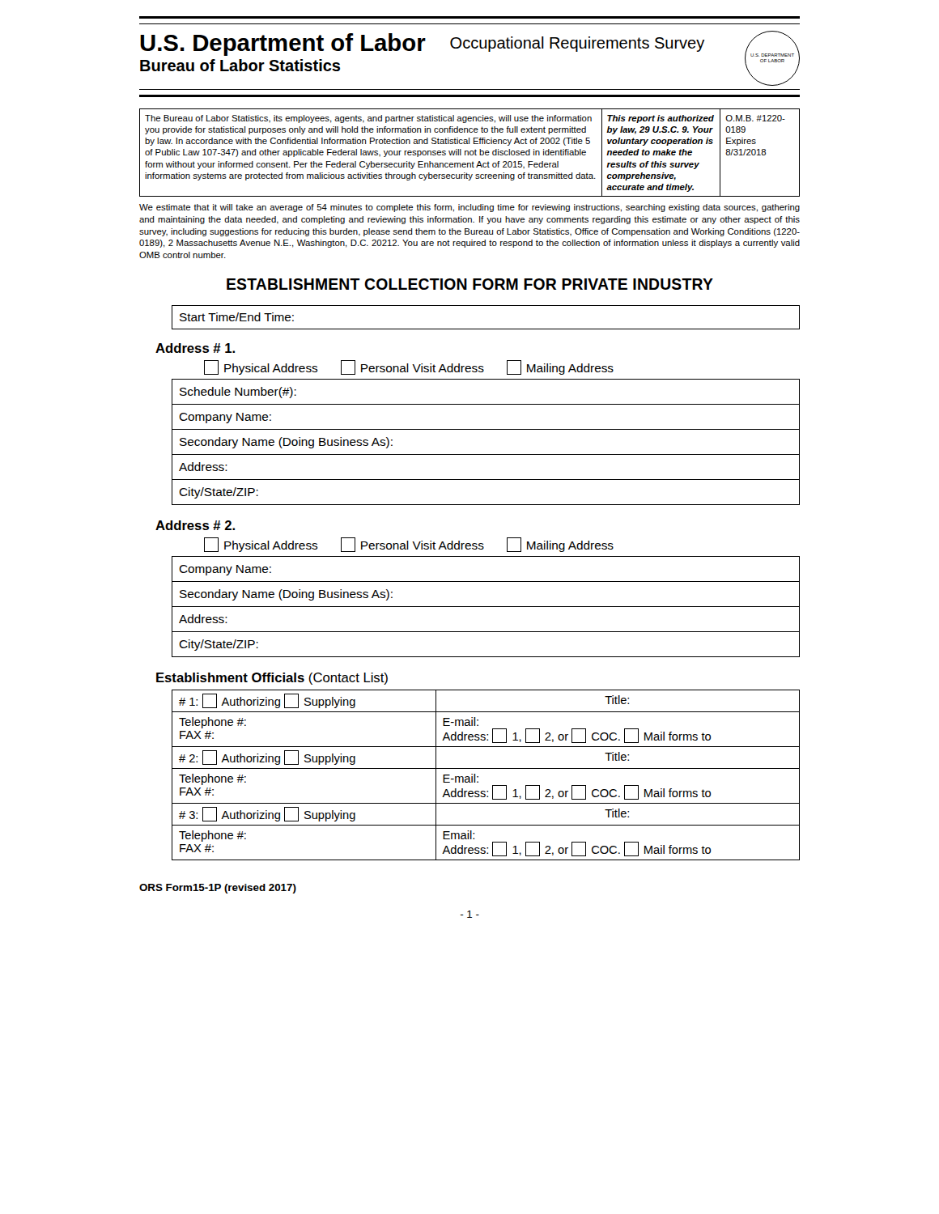U.S. Department of Labor
Bureau of Labor Statistics
Occupational Requirements Survey
U.S. DEPARTMENT OF LABOR
| The Bureau of Labor Statistics, its employees, agents, and partner statistical agencies, will use the information you provide for statistical purposes only and will hold the information in confidence to the full extent permitted by law. In accordance with the Confidential Information Protection and Statistical Efficiency Act of 2002 (Title 5 of Public Law 107-347) and other applicable Federal laws, your responses will not be disclosed in identifiable form without your informed consent. Per the Federal Cybersecurity Enhancement Act of 2015, Federal information systems are protected from malicious activities through cybersecurity screening of transmitted data. | This report is authorized by law, 29 U.S.C. 9. Your voluntary cooperation is needed to make the results of this survey comprehensive, accurate and timely. | O.M.B. #1220-0189 Expires 8/31/2018 |
We estimate that it will take an average of 54 minutes to complete this form, including time for reviewing instructions, searching existing data sources, gathering and maintaining the data needed, and completing and reviewing this information. If you have any comments regarding this estimate or any other aspect of this survey, including suggestions for reducing this burden, please send them to the Bureau of Labor Statistics, Office of Compensation and Working Conditions (1220-0189), 2 Massachusetts Avenue N.E., Washington, D.C. 20212. You are not required to respond to the collection of information unless it displays a currently valid OMB control number.
ESTABLISHMENT COLLECTION FORM FOR PRIVATE INDUSTRY
Start Time/End Time:
Address # 1.
Physical Address Personal Visit Address Mailing Address
| Schedule Number(#): |
| Company Name: |
| Secondary Name (Doing Business As): |
| Address: |
| City/State/ZIP: |
Address # 2.
Physical Address Personal Visit Address Mailing Address
| Company Name: |
| Secondary Name (Doing Business As): |
| Address: |
| City/State/ZIP: |
Establishment Officials (Contact List)
| # 1: Authorizing Supplying | Title: |
| Telephone #: FAX #: | E-mail: Address: 1, 2, or COC. Mail forms to |
| # 2: Authorizing Supplying | Title: |
| Telephone #: FAX #: | E-mail: Address: 1, 2, or COC. Mail forms to |
| # 3: Authorizing Supplying | Title: |
| Telephone #: FAX #: | Email: Address: 1, 2, or COC. Mail forms to |
ORS Form15-1P (revised 2017)
- 1 -